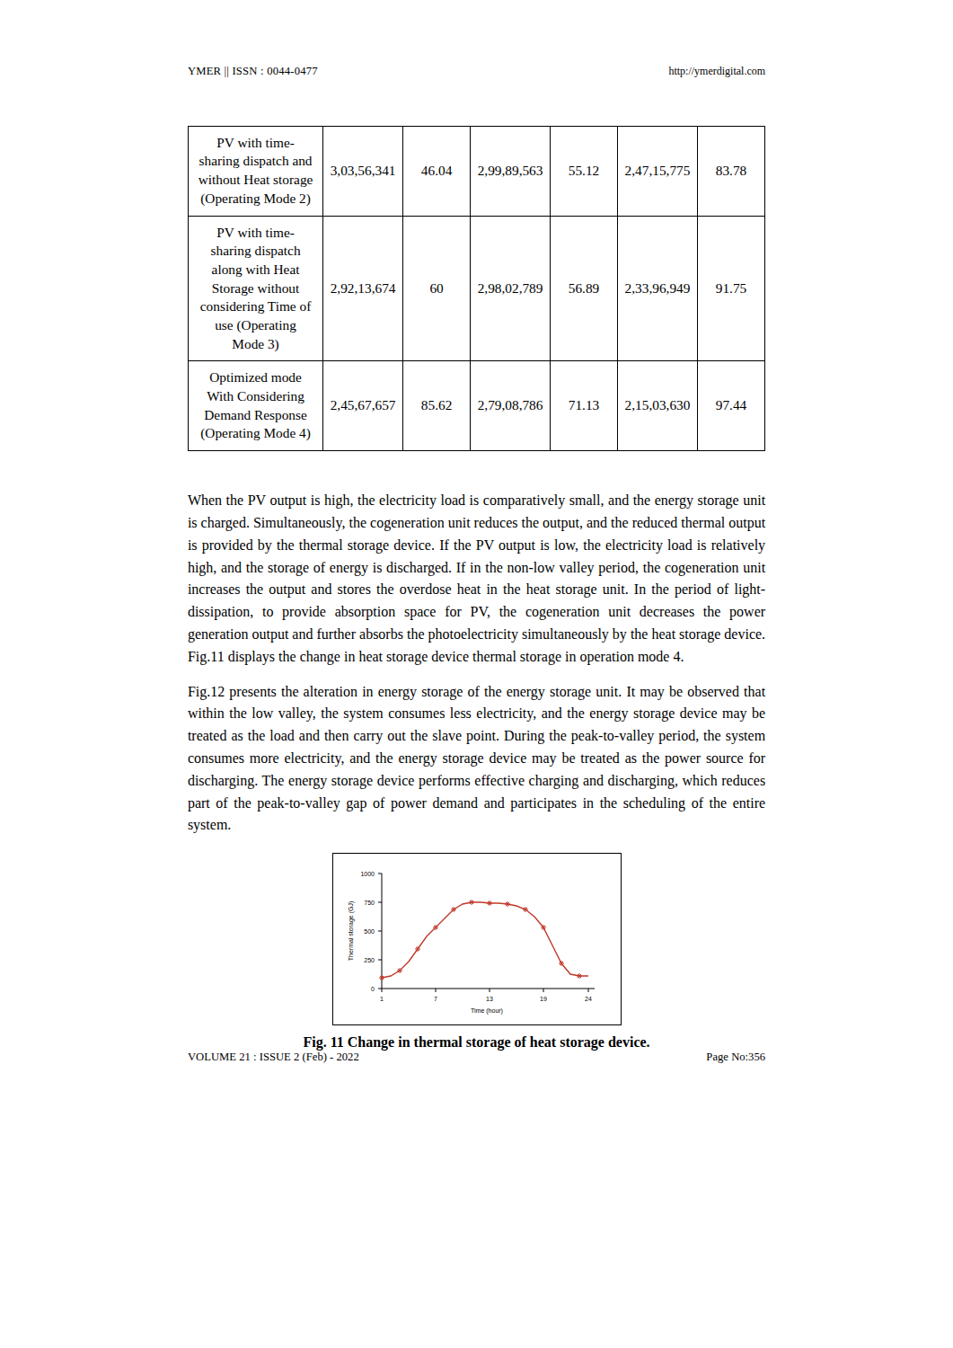YMER || ISSN : 0044-0477
http://ymerdigital.com
| PV with time-sharing dispatch and without Heat storage (Operating Mode 2) | 3,03,56,341 | 46.04 | 2,99,89,563 | 55.12 | 2,47,15,775 | 83.78 |
| PV with time-sharing dispatch along with Heat Storage without considering Time of use (Operating Mode 3) | 2,92,13,674 | 60 | 2,98,02,789 | 56.89 | 2,33,96,949 | 91.75 |
| Optimized mode With Considering Demand Response (Operating Mode 4) | 2,45,67,657 | 85.62 | 2,79,08,786 | 71.13 | 2,15,03,630 | 97.44 |
When the PV output is high, the electricity load is comparatively small, and the energy storage unit is charged. Simultaneously, the cogeneration unit reduces the output, and the reduced thermal output is provided by the thermal storage device. If the PV output is low, the electricity load is relatively high, and the storage of energy is discharged. If in the non-low valley period, the cogeneration unit increases the output and stores the overdose heat in the heat storage unit. In the period of light-dissipation, to provide absorption space for PV, the cogeneration unit decreases the power generation output and further absorbs the photoelectricity simultaneously by the heat storage device. Fig.11 displays the change in heat storage device thermal storage in operation mode 4.
Fig.12 presents the alteration in energy storage of the energy storage unit. It may be observed that within the low valley, the system consumes less electricity, and the energy storage device may be treated as the load and then carry out the slave point. During the peak-to-valley period, the system consumes more electricity, and the energy storage device may be treated as the power source for discharging. The energy storage device performs effective charging and discharging, which reduces part of the peak-to-valley gap of power demand and participates in the scheduling of the entire system.
0 250 500 750 1000 Thermal storage (GJ) 1 7 13 19 24 Time (hour)
Fig. 11 Change in thermal storage of heat storage device.
VOLUME 21 : ISSUE 2 (Feb) - 2022
Page No:356